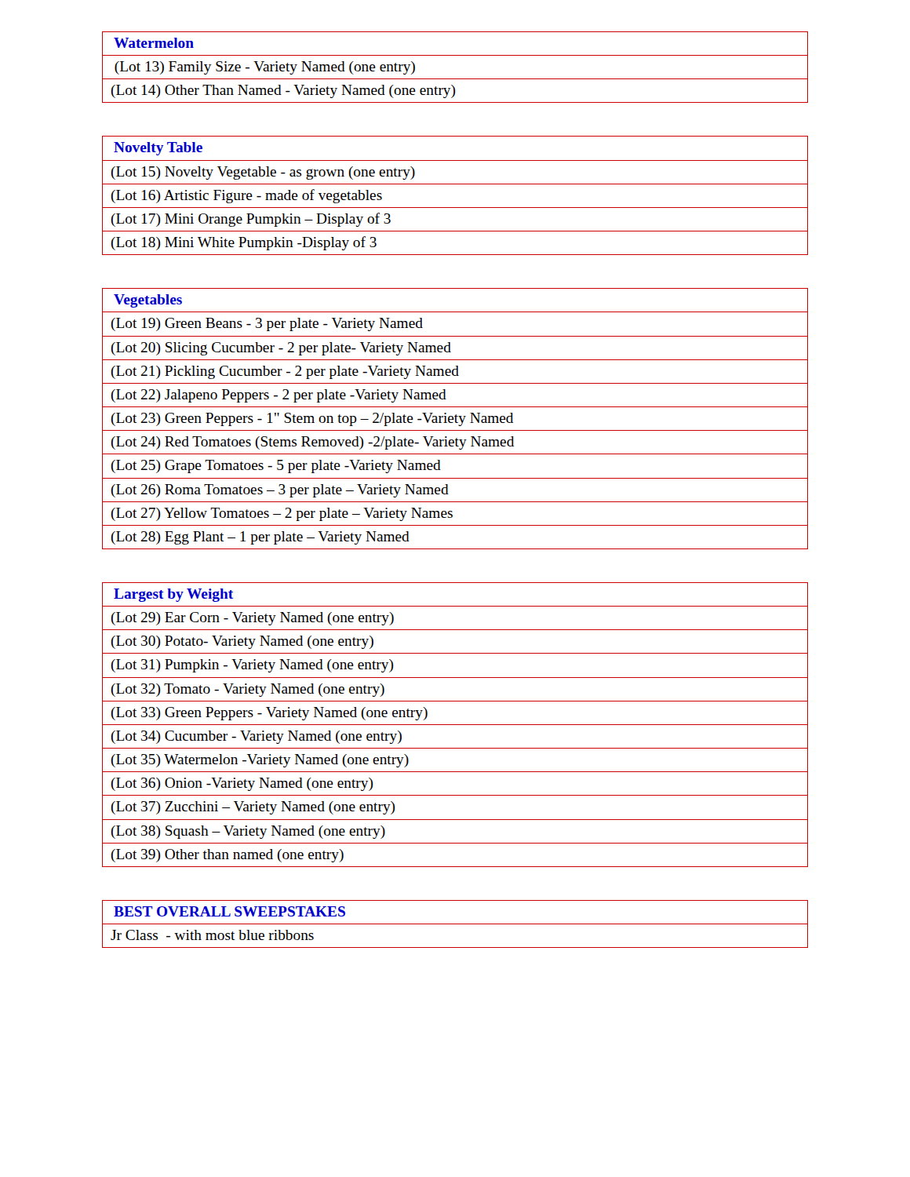| Watermelon |
| (Lot 13) Family Size - Variety Named (one entry) |
| (Lot 14) Other Than Named - Variety Named (one entry) |
| Novelty Table |
| (Lot 15) Novelty Vegetable - as grown (one entry) |
| (Lot 16) Artistic Figure - made of vegetables |
| (Lot 17) Mini Orange Pumpkin – Display of 3 |
| (Lot 18) Mini White Pumpkin -Display of 3 |
| Vegetables |
| (Lot 19) Green Beans - 3 per plate - Variety Named |
| (Lot 20) Slicing Cucumber - 2 per plate- Variety Named |
| (Lot 21) Pickling Cucumber - 2 per plate -Variety Named |
| (Lot 22) Jalapeno Peppers - 2 per plate -Variety Named |
| (Lot 23) Green Peppers - 1" Stem on top – 2/plate -Variety Named |
| (Lot 24) Red Tomatoes (Stems Removed) -2/plate- Variety Named |
| (Lot 25) Grape Tomatoes - 5 per plate -Variety Named |
| (Lot 26) Roma Tomatoes – 3 per plate – Variety Named |
| (Lot 27) Yellow Tomatoes – 2 per plate – Variety Names |
| (Lot 28) Egg Plant – 1 per plate – Variety Named |
| Largest by Weight |
| (Lot 29) Ear Corn - Variety Named (one entry) |
| (Lot 30) Potato- Variety Named (one entry) |
| (Lot 31) Pumpkin - Variety Named (one entry) |
| (Lot 32) Tomato - Variety Named (one entry) |
| (Lot 33) Green Peppers - Variety Named (one entry) |
| (Lot 34) Cucumber - Variety Named (one entry) |
| (Lot 35) Watermelon -Variety Named (one entry) |
| (Lot 36) Onion -Variety Named (one entry) |
| (Lot 37) Zucchini – Variety Named (one entry) |
| (Lot 38) Squash – Variety Named (one entry) |
| (Lot 39) Other than named (one entry) |
| BEST OVERALL SWEEPSTAKES |
| Jr Class - with most blue ribbons |